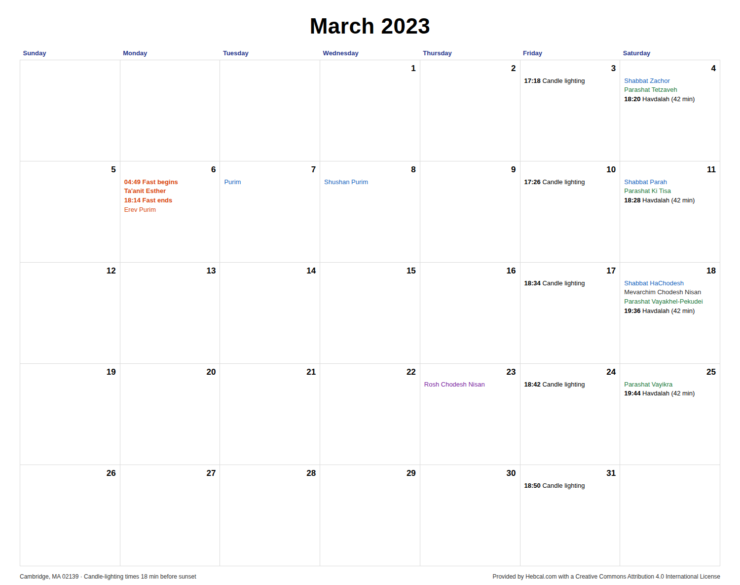March 2023
| Sunday | Monday | Tuesday | Wednesday | Thursday | Friday | Saturday |
| --- | --- | --- | --- | --- | --- | --- |
| | | | 1 | 2 | 3 17:18 Candle lighting | 4 Shabbat Zachor Parashat Tetzaveh 18:20 Havdalah (42 min) |
| 5 | 6 04:49 Fast begins Ta'anit Esther 18:14 Fast ends Erev Purim | 7 Purim | 8 Shushan Purim | 9 | 10 17:26 Candle lighting | 11 Shabbat Parah Parashat Ki Tisa 18:28 Havdalah (42 min) |
| 12 | 13 | 14 | 15 | 16 | 17 18:34 Candle lighting | 18 Shabbat HaChodesh Mevarchim Chodesh Nisan Parashat Vayakhel-Pekudei 19:36 Havdalah (42 min) |
| 19 | 20 | 21 | 22 | 23 Rosh Chodesh Nisan | 24 18:42 Candle lighting | 25 Parashat Vayikra 19:44 Havdalah (42 min) |
| 26 | 27 | 28 | 29 | 30 | 31 18:50 Candle lighting | |
Cambridge, MA 02139 · Candle-lighting times 18 min before sunset
Provided by Hebcal.com with a Creative Commons Attribution 4.0 International License